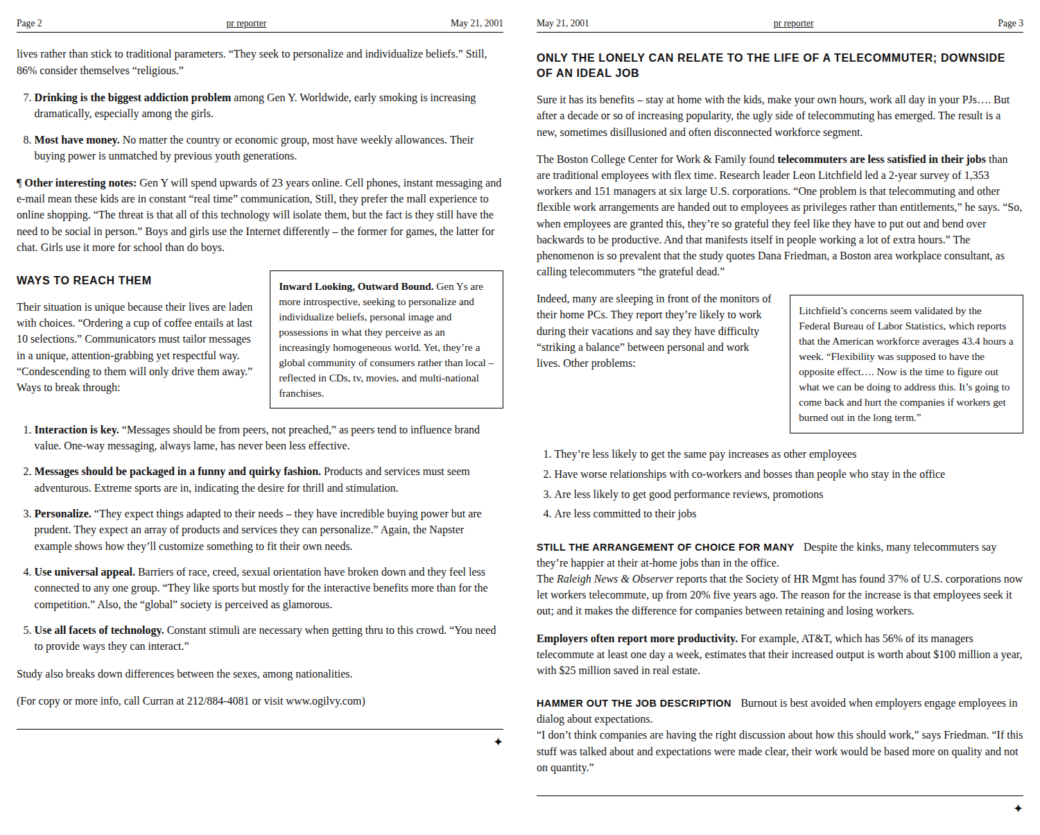Page 2 pr reporter May 21, 2001
lives rather than stick to traditional parameters. “They seek to personalize and individualize beliefs.” Still, 86% consider themselves “religious.”
Drinking is the biggest addiction problem among Gen Y. Worldwide, early smoking is increasing dramatically, especially among the girls.
Most have money. No matter the country or economic group, most have weekly allowances. Their buying power is unmatched by previous youth generations.
¶ Other interesting notes: Gen Y will spend upwards of 23 years online. Cell phones, instant messaging and e-mail mean these kids are in constant “real time” communication, Still, they prefer the mall experience to online shopping. “The threat is that all of this technology will isolate them, but the fact is they still have the need to be social in person.” Boys and girls use the Internet differently – the former for games, the latter for chat. Girls use it more for school than do boys.
Inward Looking, Outward Bound. Gen Ys are more introspective, seeking to personalize and individualize beliefs, personal image and possessions in what they perceive as an increasingly homogeneous world. Yet, they’re a global community of consumers rather than local – reflected in CDs, tv, movies, and multi-national franchises.
WAYS TO REACH THEM
Their situation is unique because their lives are laden with choices. “Ordering a cup of coffee entails at last 10 selections.” Communicators must tailor messages in a unique, attention-grabbing yet respectful way. “Condescending to them will only drive them away.” Ways to break through:
Interaction is key. “Messages should be from peers, not preached,” as peers tend to influence brand value. One-way messaging, always lame, has never been less effective.
Messages should be packaged in a funny and quirky fashion. Products and services must seem adventurous. Extreme sports are in, indicating the desire for thrill and stimulation.
Personalize. “They expect things adapted to their needs – they have incredible buying power but are prudent. They expect an array of products and services they can personalize.” Again, the Napster example shows how they’ll customize something to fit their own needs.
Use universal appeal. Barriers of race, creed, sexual orientation have broken down and they feel less connected to any one group. “They like sports but mostly for the interactive benefits more than for the competition.” Also, the “global” society is perceived as glamorous.
Use all facets of technology. Constant stimuli are necessary when getting thru to this crowd. “You need to provide ways they can interact.”
Study also breaks down differences between the sexes, among nationalities.
(For copy or more info, call Curran at 212/884-4081 or visit www.ogilvy.com)
✦
May 21, 2001 pr reporter Page 3
ONLY THE LONELY CAN RELATE TO THE LIFE OF A TELECOMMUTER; DOWNSIDE OF AN IDEAL JOB
Sure it has its benefits – stay at home with the kids, make your own hours, work all day in your PJs…. But after a decade or so of increasing popularity, the ugly side of telecommuting has emerged. The result is a new, sometimes disillusioned and often disconnected workforce segment.
The Boston College Center for Work & Family found telecommuters are less satisfied in their jobs than are traditional employees with flex time. Research leader Leon Litchfield led a 2-year survey of 1,353 workers and 151 managers at six large U.S. corporations. “One problem is that telecommuting and other flexible work arrangements are handed out to employees as privileges rather than entitlements,” he says. “So, when employees are granted this, they’re so grateful they feel like they have to put out and bend over backwards to be productive. And that manifests itself in people working a lot of extra hours.” The phenomenon is so prevalent that the study quotes Dana Friedman, a Boston area workplace consultant, as calling telecommuters “the grateful dead.”
Litchfield’s concerns seem validated by the Federal Bureau of Labor Statistics, which reports that the American workforce averages 43.4 hours a week. “Flexibility was supposed to have the opposite effect…. Now is the time to figure out what we can be doing to address this. It’s going to come back and hurt the companies if workers get burned out in the long term.”
Indeed, many are sleeping in front of the monitors of their home PCs. They report they’re likely to work during their vacations and say they have difficulty “striking a balance” between personal and work lives. Other problems:
They’re less likely to get the same pay increases as other employees
Have worse relationships with co-workers and bosses than people who stay in the office
Are less likely to get good performance reviews, promotions
Are less committed to their jobs
STILL THE ARRANGEMENT OF CHOICE FOR MANY
Despite the kinks, many telecommuters say they’re happier at their at-home jobs than in the office.
The Raleigh News & Observer reports that the Society of HR Mgmt has found 37% of U.S. corporations now let workers telecommute, up from 20% five years ago. The reason for the increase is that employees seek it out; and it makes the difference for companies between retaining and losing workers.
Employers often report more productivity. For example, AT&T, which has 56% of its managers telecommute at least one day a week, estimates that their increased output is worth about $100 million a year, with $25 million saved in real estate.
HAMMER OUT THE JOB DESCRIPTION
Burnout is best avoided when employers engage employees in dialog about expectations.
“I don’t think companies are having the right discussion about how this should work,” says Friedman. “If this stuff was talked about and expectations were made clear, their work would be based more on quality and not on quantity.”
✦